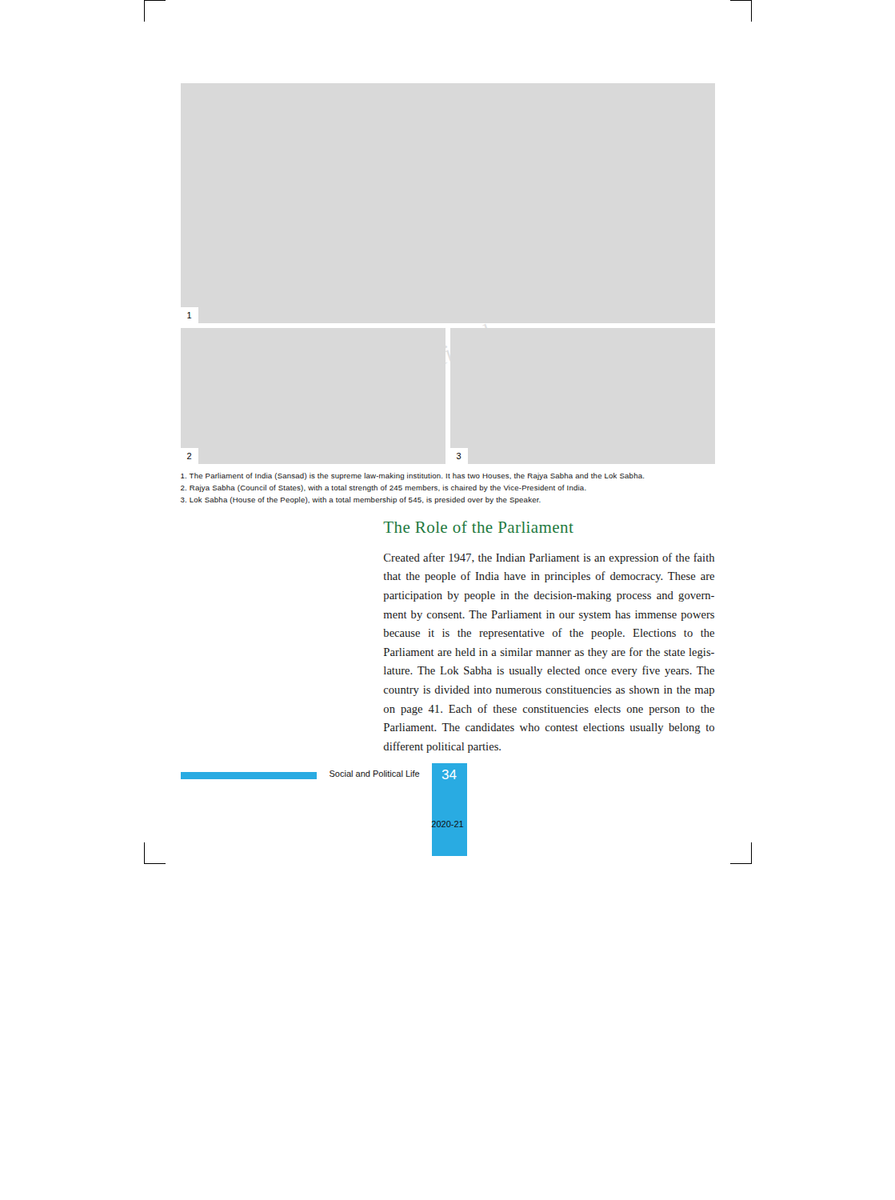not to be
republished
not to be
1
2
3
1. The Parliament of India (Sansad) is the supreme law-making institution. It has two Houses, the Rajya Sabha and the Lok Sabha.
2. Rajya Sabha (Council of States), with a total strength of 245 members, is chaired by the Vice-President of India.
3. Lok Sabha (House of the People), with a total membership of 545, is presided over by the Speaker.
The Role of the Parliament
Created after 1947, the Indian Parliament is an expression of the faith that the people of India have in principles of democracy. These are participation by people in the decision-making process and government by consent. The Parliament in our system has immense powers because it is the representative of the people. Elections to the Parliament are held in a similar manner as they are for the state legislature. The Lok Sabha is usually elected once every five years. The country is divided into numerous constituencies as shown in the map on page 41. Each of these constituencies elects one person to the Parliament. The candidates who contest elections usually belong to different political parties.
Social and Political Life
34
2020-21